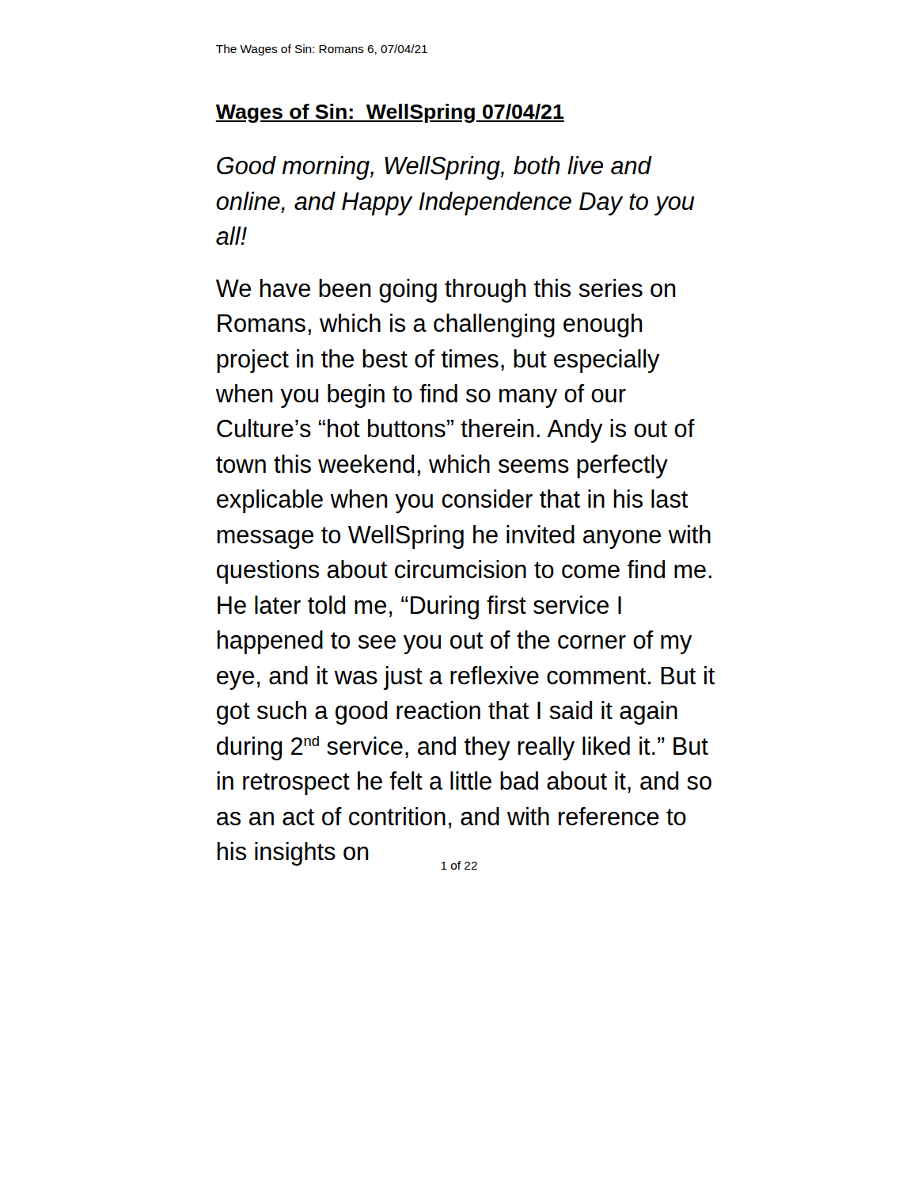The Wages of Sin: Romans 6, 07/04/21
Wages of Sin: WellSpring 07/04/21
Good morning, WellSpring, both live and online, and Happy Independence Day to you all!
We have been going through this series on Romans, which is a challenging enough project in the best of times, but especially when you begin to find so many of our Culture’s “hot buttons” therein. Andy is out of town this weekend, which seems perfectly explicable when you consider that in his last message to WellSpring he invited anyone with questions about circumcision to come find me. He later told me, “During first service I happened to see you out of the corner of my eye, and it was just a reflexive comment. But it got such a good reaction that I said it again during 2nd service, and they really liked it.” But in retrospect he felt a little bad about it, and so as an act of contrition, and with reference to his insights on
1 of 22